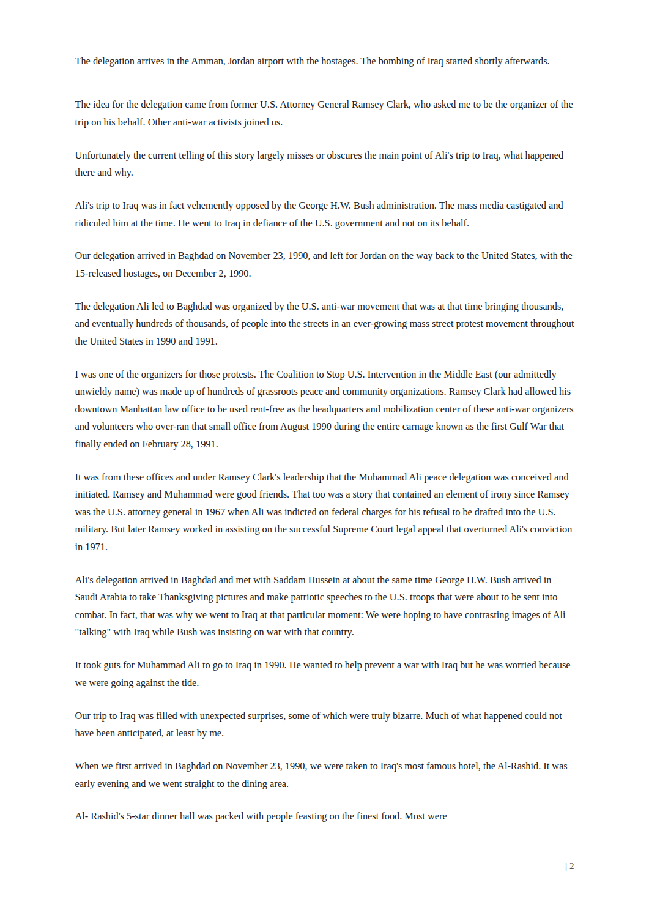The delegation arrives in the Amman, Jordan airport with the hostages. The bombing of Iraq started shortly afterwards.
The idea for the delegation came from former U.S. Attorney General Ramsey Clark, who asked me to be the organizer of the trip on his behalf. Other anti-war activists joined us.
Unfortunately the current telling of this story largely misses or obscures the main point of Ali's trip to Iraq, what happened there and why.
Ali's trip to Iraq was in fact vehemently opposed by the George H.W. Bush administration. The mass media castigated and ridiculed him at the time. He went to Iraq in defiance of the U.S. government and not on its behalf.
Our delegation arrived in Baghdad on November 23, 1990, and left for Jordan on the way back to the United States, with the 15-released hostages, on December 2, 1990.
The delegation Ali led to Baghdad was organized by the U.S. anti-war movement that was at that time bringing thousands, and eventually hundreds of thousands, of people into the streets in an ever-growing mass street protest movement throughout the United States in 1990 and 1991.
I was one of the organizers for those protests. The Coalition to Stop U.S. Intervention in the Middle East (our admittedly unwieldy name) was made up of hundreds of grassroots peace and community organizations. Ramsey Clark had allowed his downtown Manhattan law office to be used rent-free as the headquarters and mobilization center of these anti-war organizers and volunteers who over-ran that small office from August 1990 during the entire carnage known as the first Gulf War that finally ended on February 28, 1991.
It was from these offices and under Ramsey Clark's leadership that the Muhammad Ali peace delegation was conceived and initiated. Ramsey and Muhammad were good friends. That too was a story that contained an element of irony since Ramsey was the U.S. attorney general in 1967 when Ali was indicted on federal charges for his refusal to be drafted into the U.S. military. But later Ramsey worked in assisting on the successful Supreme Court legal appeal that overturned Ali's conviction in 1971.
Ali's delegation arrived in Baghdad and met with Saddam Hussein at about the same time George H.W. Bush arrived in Saudi Arabia to take Thanksgiving pictures and make patriotic speeches to the U.S. troops that were about to be sent into combat. In fact, that was why we went to Iraq at that particular moment: We were hoping to have contrasting images of Ali "talking" with Iraq while Bush was insisting on war with that country.
It took guts for Muhammad Ali to go to Iraq in 1990. He wanted to help prevent a war with Iraq but he was worried because we were going against the tide.
Our trip to Iraq was filled with unexpected surprises, some of which were truly bizarre. Much of what happened could not have been anticipated, at least by me.
When we first arrived in Baghdad on November 23, 1990, we were taken to Iraq's most famous hotel, the Al-Rashid. It was early evening and we went straight to the dining area.
Al- Rashid's 5-star dinner hall was packed with people feasting on the finest food. Most were
2